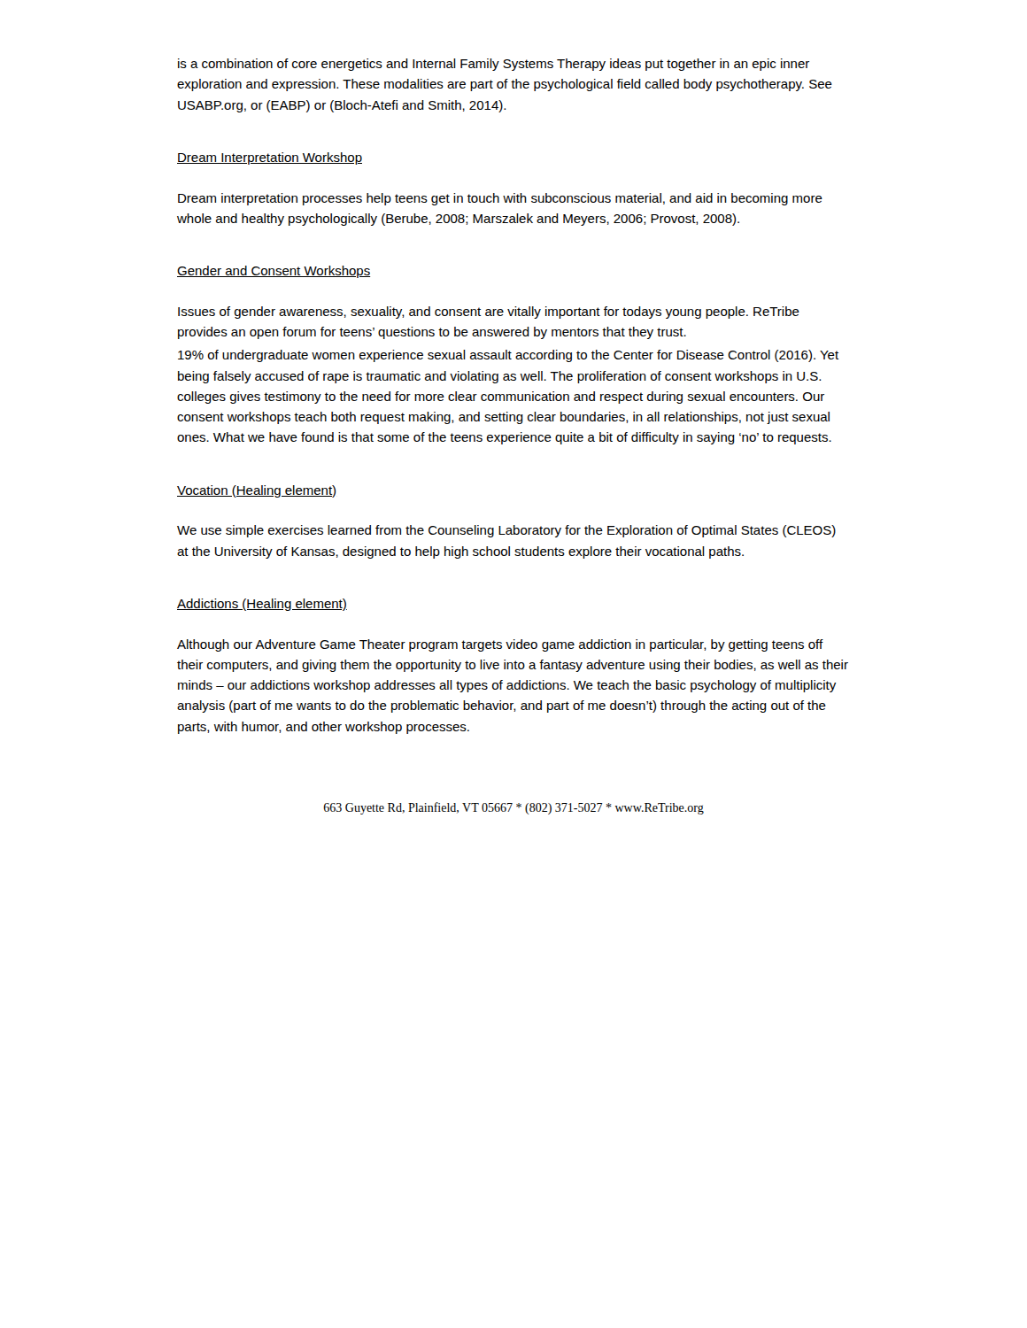is a combination of core energetics and Internal Family Systems Therapy ideas put together in an epic inner exploration and expression. These modalities are part of the psychological field called body psychotherapy. See USABP.org, or (EABP) or (Bloch-Atefi and Smith, 2014).
Dream Interpretation Workshop
Dream interpretation processes help teens get in touch with subconscious material, and aid in becoming more whole and healthy psychologically (Berube, 2008; Marszalek and Meyers, 2006; Provost, 2008).
Gender and Consent Workshops
Issues of gender awareness, sexuality, and consent are vitally important for todays young people. ReTribe provides an open forum for teens’ questions to be answered by mentors that they trust.
19% of undergraduate women experience sexual assault according to the Center for Disease Control (2016). Yet being falsely accused of rape is traumatic and violating as well. The proliferation of consent workshops in U.S. colleges gives testimony to the need for more clear communication and respect during sexual encounters. Our consent workshops teach both request making, and setting clear boundaries, in all relationships, not just sexual ones. What we have found is that some of the teens experience quite a bit of difficulty in saying ‘no’ to requests.
Vocation (Healing element)
We use simple exercises learned from the Counseling Laboratory for the Exploration of Optimal States (CLEOS) at the University of Kansas, designed to help high school students explore their vocational paths.
Addictions (Healing element)
Although our Adventure Game Theater program targets video game addiction in particular, by getting teens off their computers, and giving them the opportunity to live into a fantasy adventure using their bodies, as well as their minds – our addictions workshop addresses all types of addictions. We teach the basic psychology of multiplicity analysis (part of me wants to do the problematic behavior, and part of me doesn’t) through the acting out of the parts, with humor, and other workshop processes.
663 Guyette Rd, Plainfield, VT 05667 * (802) 371-5027 * www.ReTribe.org